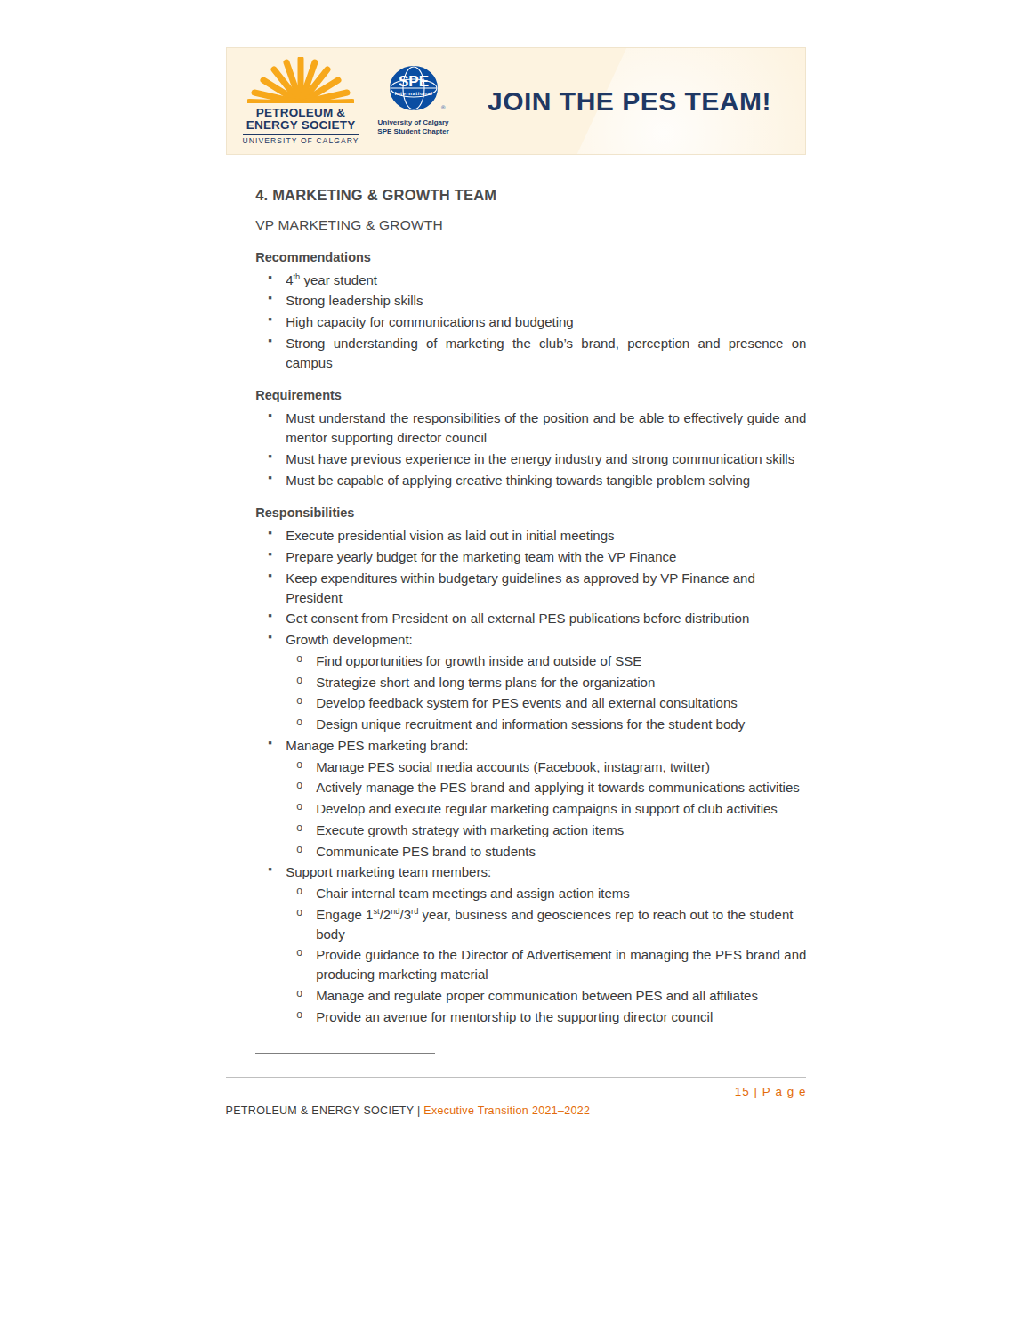PETROLEUM &
ENERGY SOCIETY
UNIVERSITY OF CALGARY
SPE International ®
University of Calgary
SPE Student Chapter
JOIN THE PES TEAM!
4. MARKETING & GROWTH TEAM
VP MARKETING & GROWTH
Recommendations
4th year student
Strong leadership skills
High capacity for communications and budgeting
Strong understanding of marketing the club’s brand, perception and presence on campus
Requirements
Must understand the responsibilities of the position and be able to effectively guide and mentor supporting director council
Must have previous experience in the energy industry and strong communication skills
Must be capable of applying creative thinking towards tangible problem solving
Responsibilities
Execute presidential vision as laid out in initial meetings
Prepare yearly budget for the marketing team with the VP Finance
Keep expenditures within budgetary guidelines as approved by VP Finance and President
Get consent from President on all external PES publications before distribution
Growth development:
Find opportunities for growth inside and outside of SSE
Strategize short and long terms plans for the organization
Develop feedback system for PES events and all external consultations
Design unique recruitment and information sessions for the student body
Manage PES marketing brand:
Manage PES social media accounts (Facebook, instagram, twitter)
Actively manage the PES brand and applying it towards communications activities
Develop and execute regular marketing campaigns in support of club activities
Execute growth strategy with marketing action items
Communicate PES brand to students
Support marketing team members:
Chair internal team meetings and assign action items
Engage 1st/2nd/3rd year, business and geosciences rep to reach out to the student body
Provide guidance to the Director of Advertisement in managing the PES brand and producing marketing material
Manage and regulate proper communication between PES and all affiliates
Provide an avenue for mentorship to the supporting director council
15 | P a g e
PETROLEUM & ENERGY SOCIETY | Executive Transition 2021–2022